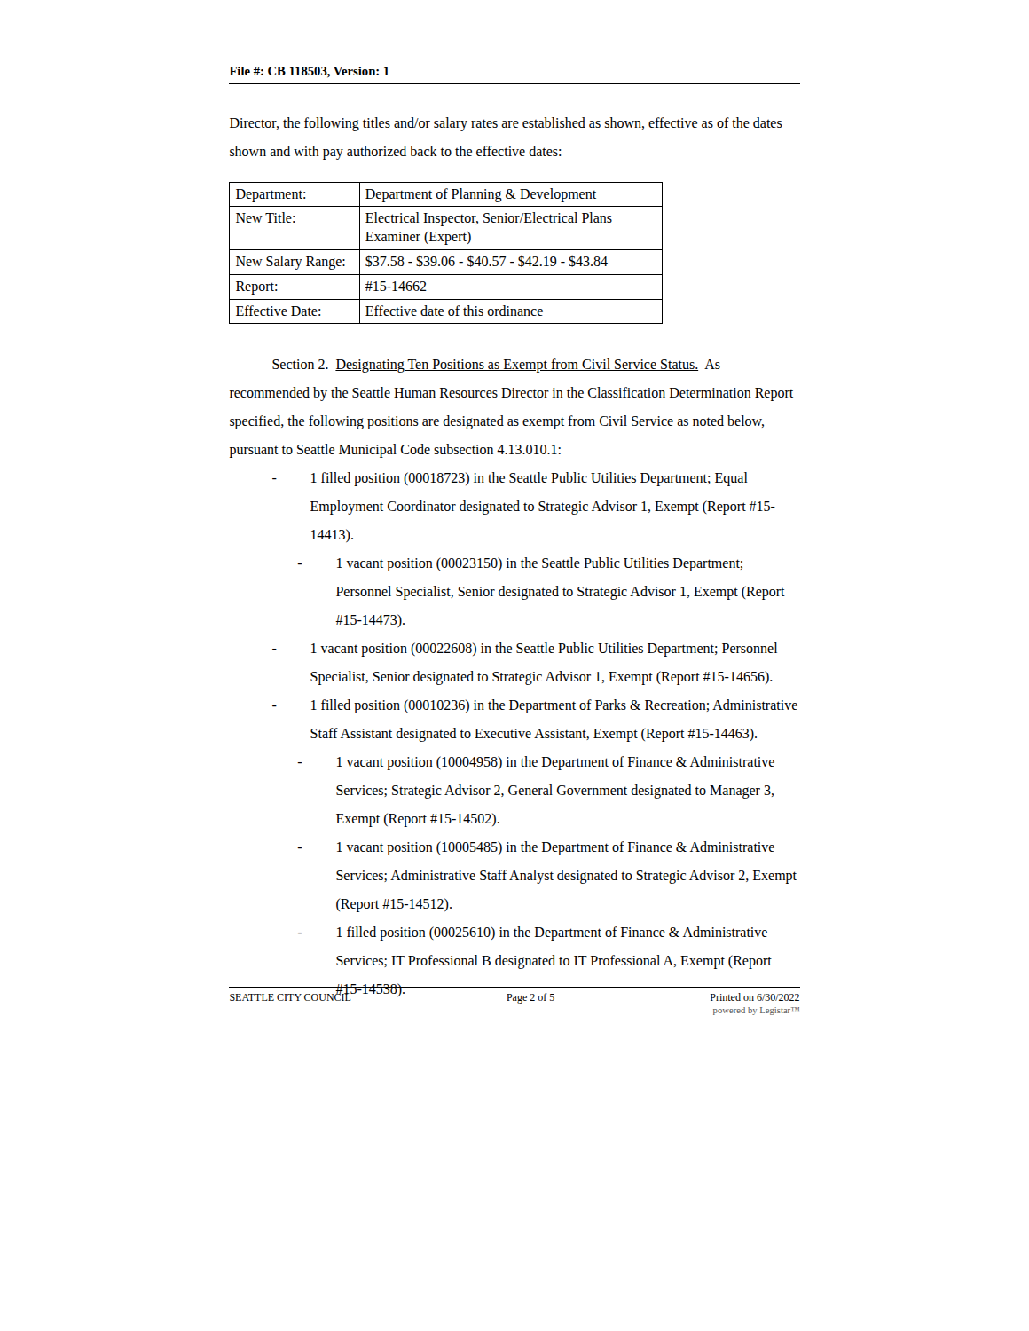File #: CB 118503, Version: 1
Director, the following titles and/or salary rates are established as shown, effective as of the dates shown and with pay authorized back to the effective dates:
| Department: | Department of Planning & Development |
| New Title: | Electrical Inspector, Senior/Electrical Plans Examiner (Expert) |
| New Salary Range: | $37.58 - $39.06 - $40.57 - $42.19 - $43.84 |
| Report: | #15-14662 |
| Effective Date: | Effective date of this ordinance |
Section 2. Designating Ten Positions as Exempt from Civil Service Status. As recommended by the Seattle Human Resources Director in the Classification Determination Report specified, the following positions are designated as exempt from Civil Service as noted below, pursuant to Seattle Municipal Code subsection 4.13.010.1:
1 filled position (00018723) in the Seattle Public Utilities Department; Equal Employment Coordinator designated to Strategic Advisor 1, Exempt (Report #15-14413).
1 vacant position (00023150) in the Seattle Public Utilities Department; Personnel Specialist, Senior designated to Strategic Advisor 1, Exempt (Report #15-14473).
1 vacant position (00022608) in the Seattle Public Utilities Department; Personnel Specialist, Senior designated to Strategic Advisor 1, Exempt (Report #15-14656).
1 filled position (00010236) in the Department of Parks & Recreation; Administrative Staff Assistant designated to Executive Assistant, Exempt (Report #15-14463).
1 vacant position (10004958) in the Department of Finance & Administrative Services; Strategic Advisor 2, General Government designated to Manager 3, Exempt (Report #15-14502).
1 vacant position (10005485) in the Department of Finance & Administrative Services; Administrative Staff Analyst designated to Strategic Advisor 2, Exempt (Report #15-14512).
1 filled position (00025610) in the Department of Finance & Administrative Services; IT Professional B designated to IT Professional A, Exempt (Report #15-14538).
SEATTLE CITY COUNCIL
Page 2 of 5
Printed on 6/30/2022 powered by Legistar™